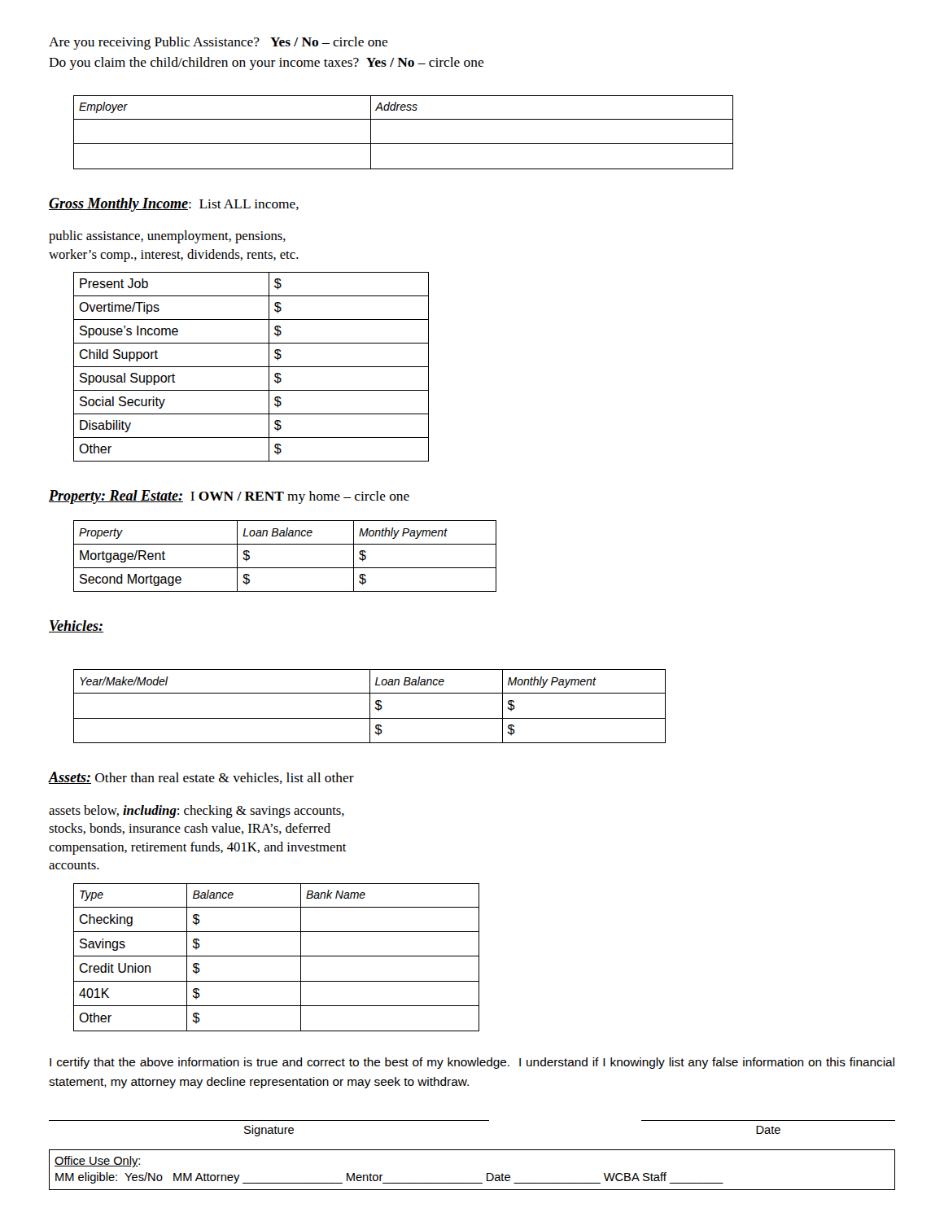Are you receiving Public Assistance? Yes / No – circle one
Do you claim the child/children on your income taxes? Yes / No – circle one
| Employer | Address |
Gross Monthly Income
: List ALL income,
public assistance, unemployment, pensions,
worker’s comp., interest, dividends, rents, etc.
| Present Job | $ |
| Overtime/Tips | $ |
| Spouse’s Income | $ |
| Child Support | $ |
| Spousal Support | $ |
| Social Security | $ |
| Disability | $ |
| Other | $ |
Property: Real Estate:
I OWN / RENT my home – circle one
| Property | Loan Balance | Monthly Payment |
| Mortgage/Rent | $ | $ |
| Second Mortgage | $ | $ |
Vehicles:
| Year/Make/Model | Loan Balance | Monthly Payment |
| | $ | $ |
| | $ | $ |
Assets:
Other than real estate & vehicles, list all other
assets below, including: checking & savings accounts,
stocks, bonds, insurance cash value, IRA’s, deferred
compensation, retirement funds, 401K, and investment
accounts.
| Type | Balance | Bank Name |
| Checking | $ | |
| Savings | $ | |
| Credit Union | $ | |
| 401K | $ | |
| Other | $ | |
I certify that the above information is true and correct to the best of my knowledge. I understand if I knowingly list any false information on this financial statement, my attorney may decline representation or may seek to withdraw.
Signature
Date
Office Use Only:
MM eligible: Yes/No MM Attorney _______________ Mentor_______________ Date _____________ WCBA Staff ________